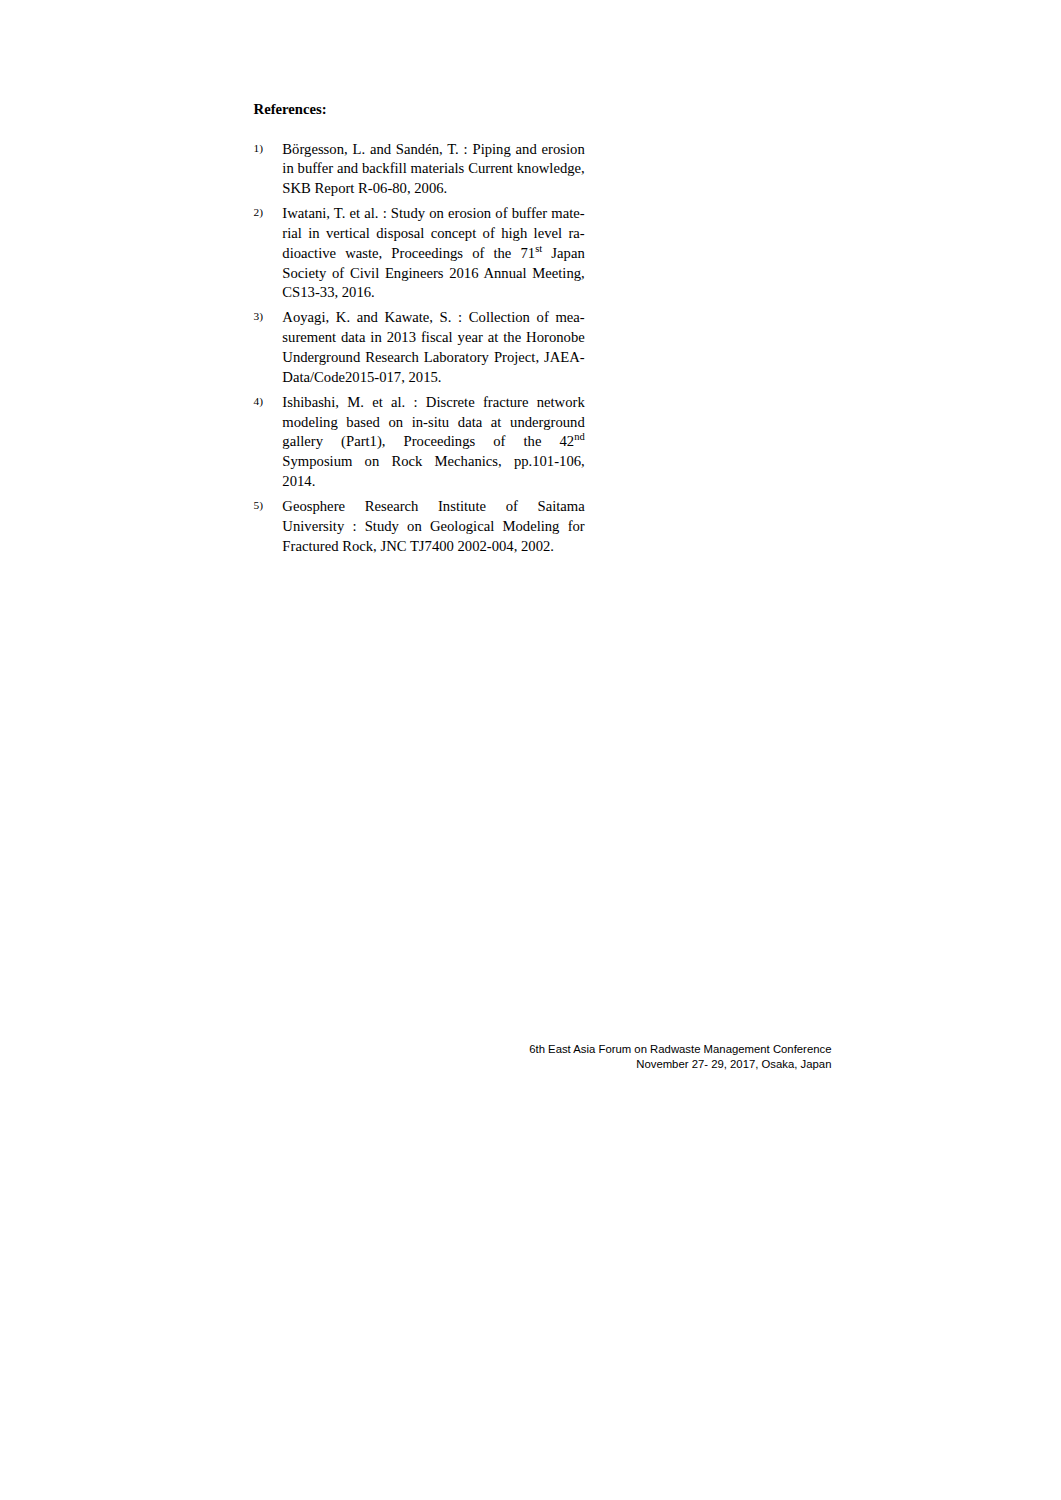References:
1) Börgesson, L. and Sandén, T. : Piping and erosion in buffer and backfill materials Current knowledge, SKB Report R-06-80, 2006.
2) Iwatani, T. et al. : Study on erosion of buffer material in vertical disposal concept of high level radioactive waste, Proceedings of the 71st Japan Society of Civil Engineers 2016 Annual Meeting, CS13-33, 2016.
3) Aoyagi, K. and Kawate, S. : Collection of measurement data in 2013 fiscal year at the Horonobe Underground Research Laboratory Project, JAEA-Data/Code2015-017, 2015.
4) Ishibashi, M. et al. : Discrete fracture network modeling based on in-situ data at underground gallery (Part1), Proceedings of the 42nd Symposium on Rock Mechanics, pp.101-106, 2014.
5) Geosphere Research Institute of Saitama University : Study on Geological Modeling for Fractured Rock, JNC TJ7400 2002-004, 2002.
6th East Asia Forum on Radwaste Management Conference
November 27- 29, 2017, Osaka, Japan